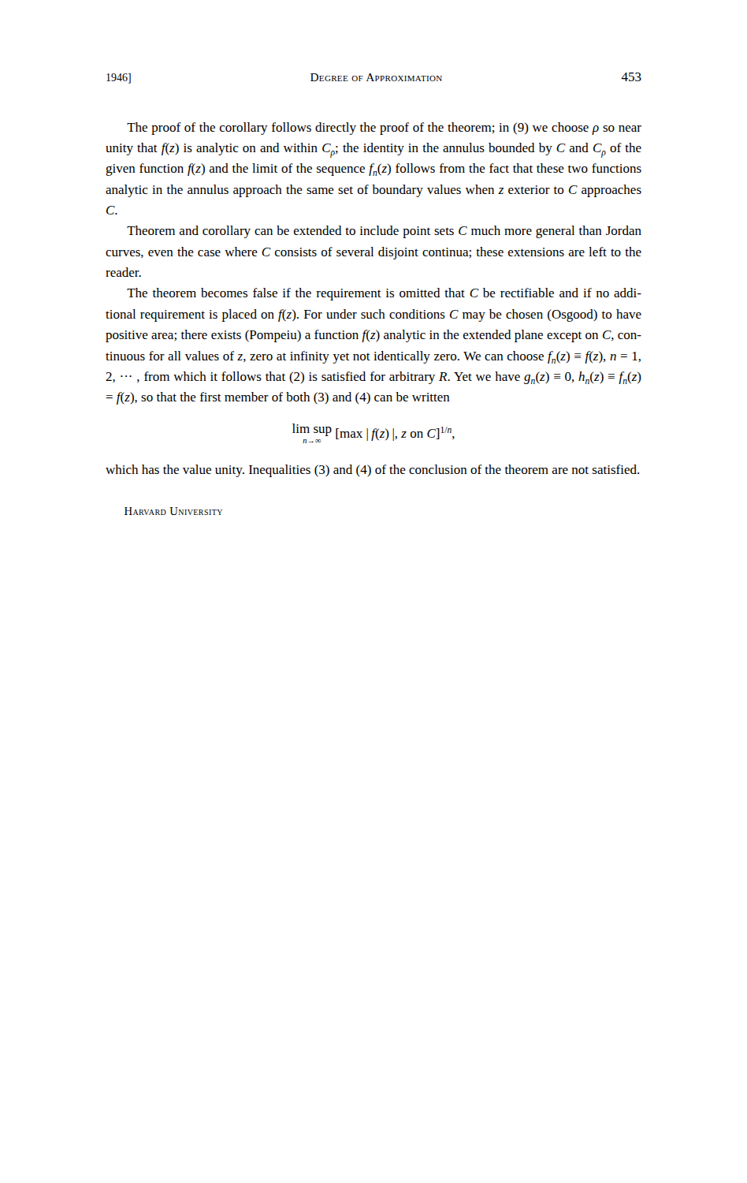1946] Degree of Approximation 453
The proof of the corollary follows directly the proof of the theorem; in (9) we choose ρ so near unity that f(z) is analytic on and within Cρ; the identity in the annulus bounded by C and Cρ of the given function f(z) and the limit of the sequence fn(z) follows from the fact that these two functions analytic in the annulus approach the same set of boundary values when z exterior to C approaches C.
Theorem and corollary can be extended to include point sets C much more general than Jordan curves, even the case where C consists of several disjoint continua; these extensions are left to the reader.
The theorem becomes false if the requirement is omitted that C be rectifiable and if no additional requirement is placed on f(z). For under such conditions C may be chosen (Osgood) to have positive area; there exists (Pompeiu) a function f(z) analytic in the extended plane except on C, continuous for all values of z, zero at infinity yet not identically zero. We can choose fn(z) ≡ f(z), n = 1, 2, ··· , from which it follows that (2) is satisfied for arbitrary R. Yet we have gn(z) ≡ 0, hn(z) ≡ fn(z) = f(z), so that the first member of both (3) and (4) can be written
lim sup n→∞ [max | f(z) |, z on C]1/n,
which has the value unity. Inequalities (3) and (4) of the conclusion of the theorem are not satisfied.
Harvard University